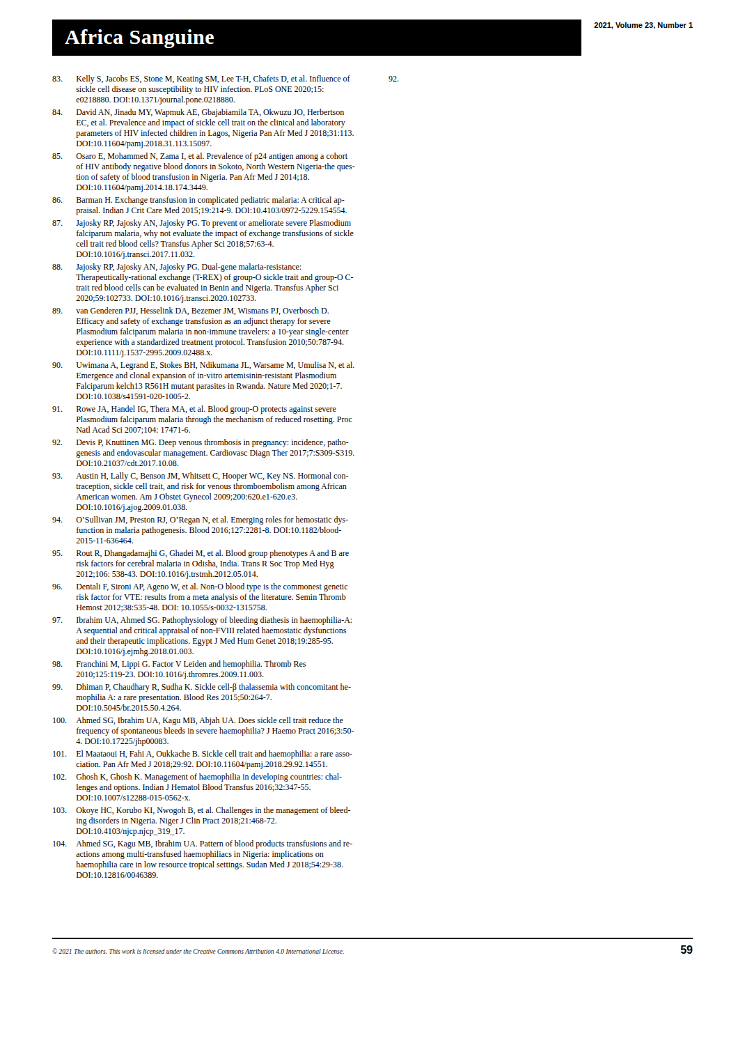Africa Sanguine
2021, Volume 23, Number 1
83. Kelly S, Jacobs ES, Stone M, Keating SM, Lee T-H, Chafets D, et al. Influence of sickle cell disease on susceptibility to HIV infection. PLoS ONE 2020;15: e0218880. DOI:10.1371/journal.pone.0218880.
84. David AN, Jinadu MY, Wapmuk AE, Gbajabiamila TA, Okwuzu JO, Herbertson EC, et al. Prevalence and impact of sickle cell trait on the clinical and laboratory parameters of HIV infected children in Lagos, Nigeria Pan Afr Med J 2018;31:113. DOI:10.11604/pamj.2018.31.113.15097.
85. Osaro E, Mohammed N, Zama I, et al. Prevalence of p24 antigen among a cohort of HIV antibody negative blood donors in Sokoto, North Western Nigeria-the question of safety of blood transfusion in Nigeria. Pan Afr Med J 2014;18. DOI:10.11604/pamj.2014.18.174.3449.
86. Barman H. Exchange transfusion in complicated pediatric malaria: A critical appraisal. Indian J Crit Care Med 2015;19:214-9. DOI:10.4103/0972-5229.154554.
87. Jajosky RP, Jajosky AN, Jajosky PG. To prevent or ameliorate severe Plasmodium falciparum malaria, why not evaluate the impact of exchange transfusions of sickle cell trait red blood cells? Transfus Apher Sci 2018;57:63-4. DOI:10.1016/j.transci.2017.11.032.
88. Jajosky RP, Jajosky AN, Jajosky PG. Dual-gene malaria-resistance: Therapeutically-rational exchange (T-REX) of group-O sickle trait and group-O C-trait red blood cells can be evaluated in Benin and Nigeria. Transfus Apher Sci 2020;59:102733. DOI:10.1016/j.transci.2020.102733.
89. van Genderen PJJ, Hesselink DA, Bezemer JM, Wismans PJ, Overbosch D. Efficacy and safety of exchange transfusion as an adjunct therapy for severe Plasmodium falciparum malaria in non-immune travelers: a 10-year single-center experience with a standardized treatment protocol. Transfusion 2010;50:787-94. DOI:10.1111/j.1537-2995.2009.02488.x.
90. Uwimana A, Legrand E, Stokes BH, Ndikumana JL, Warsame M, Umulisa N, et al. Emergence and clonal expansion of in-vitro artemisinin-resistant Plasmodium Falciparum kelch13 R561H mutant parasites in Rwanda. Nature Med 2020;1-7. DOI:10.1038/s41591-020-1005-2.
91. Rowe JA, Handel IG, Thera MA, et al. Blood group-O protects against severe Plasmodium falciparum malaria through the mechanism of reduced rosetting. Proc Natl Acad Sci 2007;104: 17471-6.
92. Devis P, Knuttinen MG. Deep venous thrombosis in pregnancy: incidence, pathogenesis and endovascular management. Cardiovasc Diagn Ther 2017;7:S309-S319. DOI:10.21037/cdt.2017.10.08.
93. Austin H, Lally C, Benson JM, Whitsett C, Hooper WC, Key NS. Hormonal contraception, sickle cell trait, and risk for venous thromboembolism among African American women. Am J Obstet Gynecol 2009;200:620.e1-620.e3. DOI:10.1016/j.ajog.2009.01.038.
94. O’Sullivan JM, Preston RJ, O’Regan N, et al. Emerging roles for hemostatic dysfunction in malaria pathogenesis. Blood 2016;127:2281-8. DOI:10.1182/blood-2015-11-636464.
95. Rout R, Dhangadamajhi G, Ghadei M, et al. Blood group phenotypes A and B are risk factors for cerebral malaria in Odisha, India. Trans R Soc Trop Med Hyg 2012;106: 538-43. DOI:10.1016/j.trstmh.2012.05.014.
96. Dentali F, Sironi AP, Ageno W, et al. Non-O blood type is the commonest genetic risk factor for VTE: results from a meta analysis of the literature. Semin Thromb Hemost 2012;38:535-48. DOI: 10.1055/s-0032-1315758.
97. Ibrahim UA, Ahmed SG. Pathophysiology of bleeding diathesis in haemophilia-A: A sequential and critical appraisal of non-FVIII related haemostatic dysfunctions and their therapeutic implications. Egypt J Med Hum Genet 2018;19:285-95. DOI:10.1016/j.ejmhg.2018.01.003.
98. Franchini M, Lippi G. Factor V Leiden and hemophilia. Thromb Res 2010;125:119-23. DOI:10.1016/j.thromres.2009.11.003.
99. Dhiman P, Chaudhary R, Sudha K. Sickle cell-β thalassemia with concomitant hemophilia A: a rare presentation. Blood Res 2015;50:264-7. DOI:10.5045/br.2015.50.4.264.
100. Ahmed SG, Ibrahim UA, Kagu MB, Abjah UA. Does sickle cell trait reduce the frequency of spontaneous bleeds in severe haemophilia? J Haemo Pract 2016;3:50-4. DOI:10.17225/jhp00083.
101. El Maataoui H, Fahi A, Oukkache B. Sickle cell trait and haemophilia: a rare association. Pan Afr Med J 2018;29:92. DOI:10.11604/pamj.2018.29.92.14551.
102. Ghosh K, Ghosh K. Management of haemophilia in developing countries: challenges and options. Indian J Hematol Blood Transfus 2016;32:347-55. DOI:10.1007/s12288-015-0562-x.
103. Okoye HC, Korubo KI, Nwogoh B, et al. Challenges in the management of bleeding disorders in Nigeria. Niger J Clin Pract 2018;21:468-72. DOI:10.4103/njcp.njcp_319_17.
104. Ahmed SG, Kagu MB, Ibrahim UA. Pattern of blood products transfusions and reactions among multi-transfused haemophiliacs in Nigeria: implications on haemophilia care in low resource tropical settings. Sudan Med J 2018;54:29-38. DOI:10.12816/0046389.
92.
© 2021 The authors. This work is licensed under the Creative Commons Attribution 4.0 International License.
59